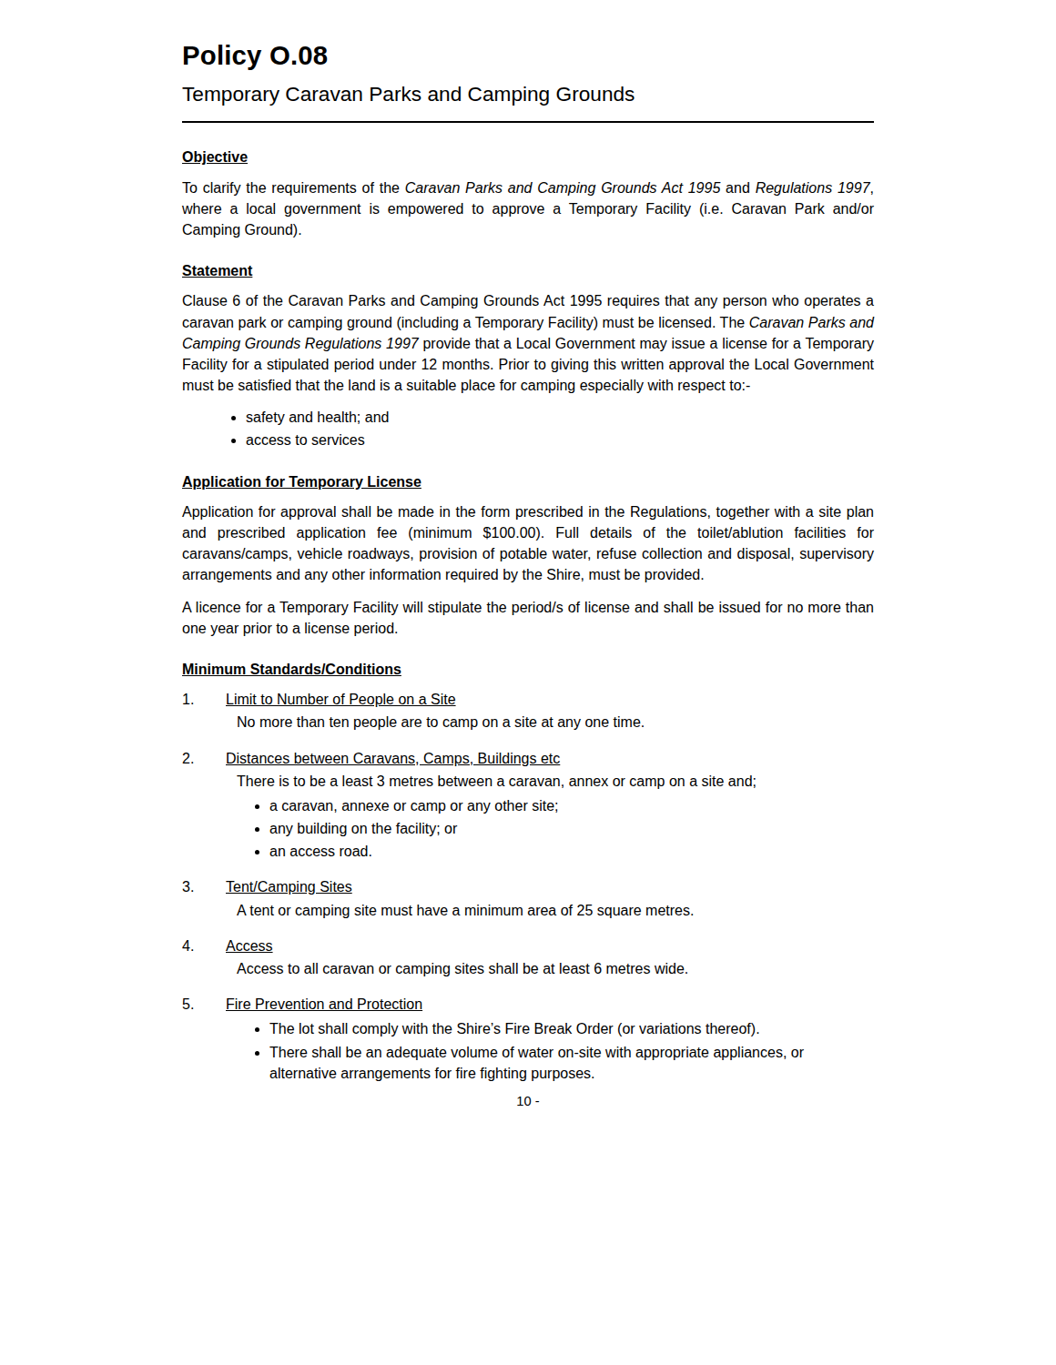Policy O.08
Temporary Caravan Parks and Camping Grounds
Objective
To clarify the requirements of the Caravan Parks and Camping Grounds Act 1995 and Regulations 1997, where a local government is empowered to approve a Temporary Facility (i.e. Caravan Park and/or Camping Ground).
Statement
Clause 6 of the Caravan Parks and Camping Grounds Act 1995 requires that any person who operates a caravan park or camping ground (including a Temporary Facility) must be licensed. The Caravan Parks and Camping Grounds Regulations 1997 provide that a Local Government may issue a license for a Temporary Facility for a stipulated period under 12 months. Prior to giving this written approval the Local Government must be satisfied that the land is a suitable place for camping especially with respect to:-
safety and health; and
access to services
Application for Temporary License
Application for approval shall be made in the form prescribed in the Regulations, together with a site plan and prescribed application fee (minimum $100.00). Full details of the toilet/ablution facilities for caravans/camps, vehicle roadways, provision of potable water, refuse collection and disposal, supervisory arrangements and any other information required by the Shire, must be provided.
A licence for a Temporary Facility will stipulate the period/s of license and shall be issued for no more than one year prior to a license period.
Minimum Standards/Conditions
Limit to Number of People on a Site No more than ten people are to camp on a site at any one time.
Distances between Caravans, Camps, Buildings etc There is to be a least 3 metres between a caravan, annex or camp on a site and;
a caravan, annexe or camp or any other site;
any building on the facility; or
an access road.
Tent/Camping Sites A tent or camping site must have a minimum area of 25 square metres.
Access Access to all caravan or camping sites shall be at least 6 metres wide.
Fire Prevention and Protection
The lot shall comply with the Shire’s Fire Break Order (or variations thereof).
There shall be an adequate volume of water on-site with appropriate appliances, or alternative arrangements for fire fighting purposes.
10 -